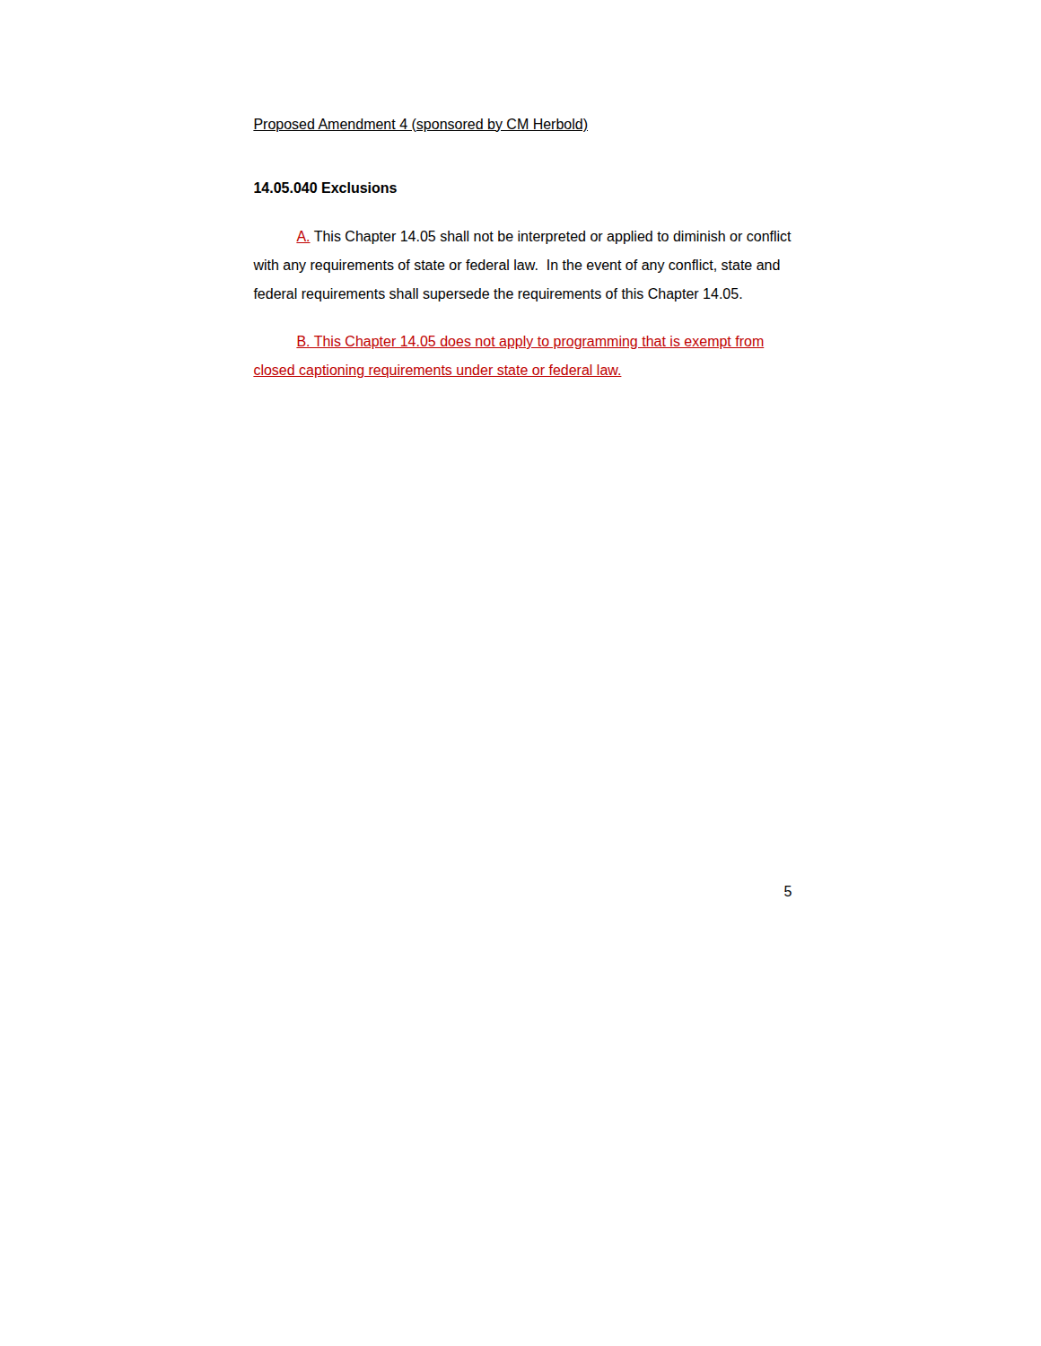Proposed Amendment 4 (sponsored by CM Herbold)
14.05.040 Exclusions
A. This Chapter 14.05 shall not be interpreted or applied to diminish or conflict with any requirements of state or federal law. In the event of any conflict, state and federal requirements shall supersede the requirements of this Chapter 14.05.
B. This Chapter 14.05 does not apply to programming that is exempt from closed captioning requirements under state or federal law.
5